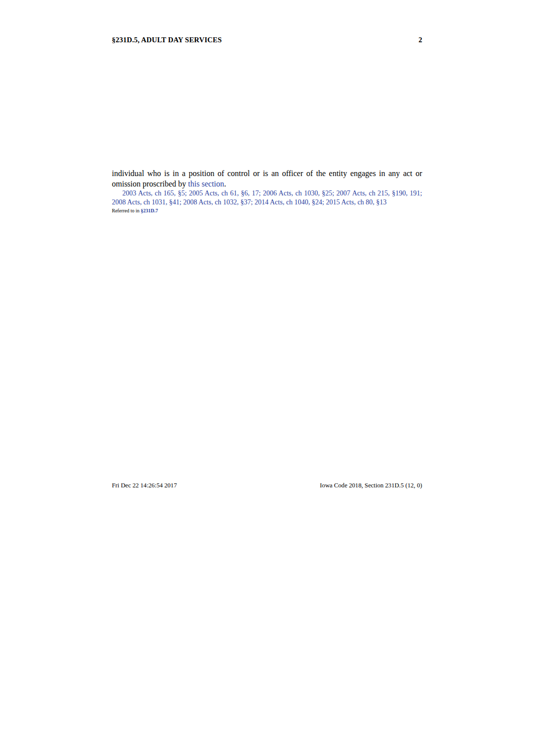§231D.5, ADULT DAY SERVICES 2
individual who is in a position of control or is an officer of the entity engages in any act or omission proscribed by this section.
2003 Acts, ch 165, §5; 2005 Acts, ch 61, §6, 17; 2006 Acts, ch 1030, §25; 2007 Acts, ch 215, §190, 191; 2008 Acts, ch 1031, §41; 2008 Acts, ch 1032, §37; 2014 Acts, ch 1040, §24; 2015 Acts, ch 80, §13
Referred to in §231D.7
Fri Dec 22 14:26:54 2017 Iowa Code 2018, Section 231D.5 (12, 0)